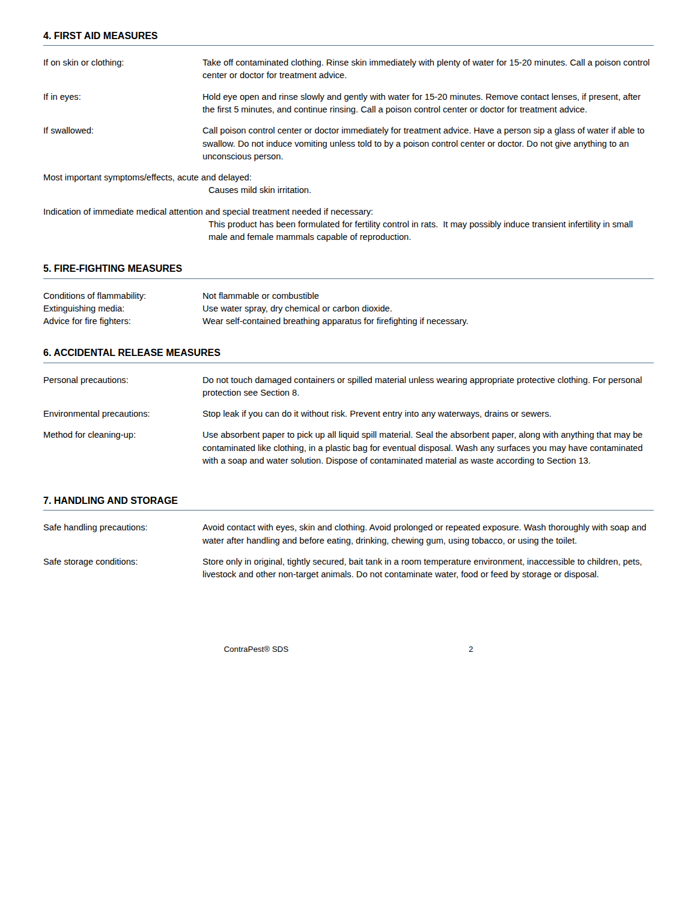4. FIRST AID MEASURES
| If on skin or clothing: | Take off contaminated clothing. Rinse skin immediately with plenty of water for 15-20 minutes. Call a poison control center or doctor for treatment advice. |
| If in eyes: | Hold eye open and rinse slowly and gently with water for 15-20 minutes. Remove contact lenses, if present, after the first 5 minutes, and continue rinsing. Call a poison control center or doctor for treatment advice. |
| If swallowed: | Call poison control center or doctor immediately for treatment advice. Have a person sip a glass of water if able to swallow. Do not induce vomiting unless told to by a poison control center or doctor. Do not give anything to an unconscious person. |
Most important symptoms/effects, acute and delayed:
Causes mild skin irritation.
Indication of immediate medical attention and special treatment needed if necessary:
This product has been formulated for fertility control in rats. It may possibly induce transient infertility in small male and female mammals capable of reproduction.
5. FIRE-FIGHTING MEASURES
| Conditions of flammability: | Not flammable or combustible |
| Extinguishing media: | Use water spray, dry chemical or carbon dioxide. |
| Advice for fire fighters: | Wear self-contained breathing apparatus for firefighting if necessary. |
6. ACCIDENTAL RELEASE MEASURES
| Personal precautions: | Do not touch damaged containers or spilled material unless wearing appropriate protective clothing. For personal protection see Section 8. |
| Environmental precautions: | Stop leak if you can do it without risk. Prevent entry into any waterways, drains or sewers. |
| Method for cleaning-up: | Use absorbent paper to pick up all liquid spill material. Seal the absorbent paper, along with anything that may be contaminated like clothing, in a plastic bag for eventual disposal. Wash any surfaces you may have contaminated with a soap and water solution. Dispose of contaminated material as waste according to Section 13. |
7. HANDLING AND STORAGE
| Safe handling precautions: | Avoid contact with eyes, skin and clothing. Avoid prolonged or repeated exposure. Wash thoroughly with soap and water after handling and before eating, drinking, chewing gum, using tobacco, or using the toilet. |
| Safe storage conditions: | Store only in original, tightly secured, bait tank in a room temperature environment, inaccessible to children, pets, livestock and other non-target animals. Do not contaminate water, food or feed by storage or disposal. |
ContraPest® SDS2